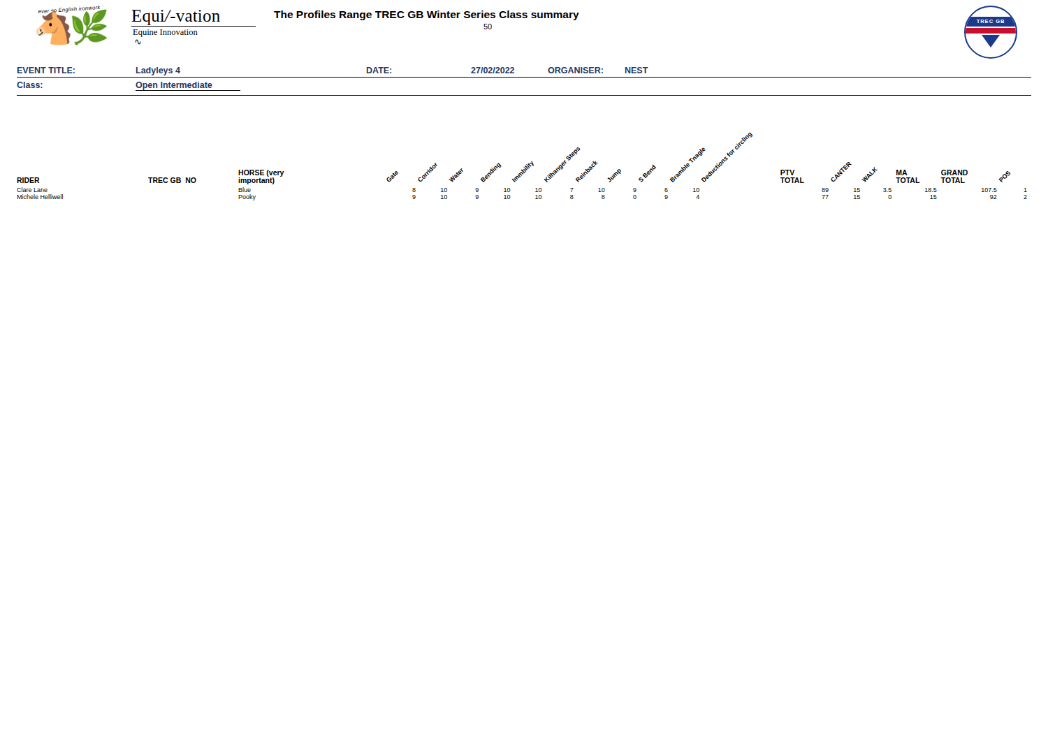ever so English ironwork
🐴🌿
Equi/-vation
Equine Innovation
∿
The Profiles Range TREC GB Winter Series Class summary
50
TREC GB
EVENT TITLE:
Ladyleys 4
DATE:
27/02/2022
ORGANISER:
NEST
Class:
Open Intermediate
| RIDER | TREC GB NO | HORSE (very important) | Gate | Corridor | Water | Bending | Immbility | Kilhanger Steps | Reinback | Jump | S Bend | Bramble Tnagle | Deductions for circling | | PTV TOTAL | CANTER | WALK | MA TOTAL | GRAND TOTAL | POS |
| --- | --- | --- | --- | --- | --- | --- | --- | --- | --- | --- | --- | --- | --- | --- | --- | --- | --- | --- | --- | --- |
| Clare Lane | | Blue | 8 | 10 | 9 | 10 | 10 | 7 | 10 | 9 | 6 | 10 | | | 89 | 15 | 3.5 | 18.5 | 107.5 | 1 |
| Michele Helliwell | | Pooky | 9 | 10 | 9 | 10 | 10 | 8 | 8 | 0 | 9 | 4 | | | 77 | 15 | 0 | 15 | 92 | 2 |